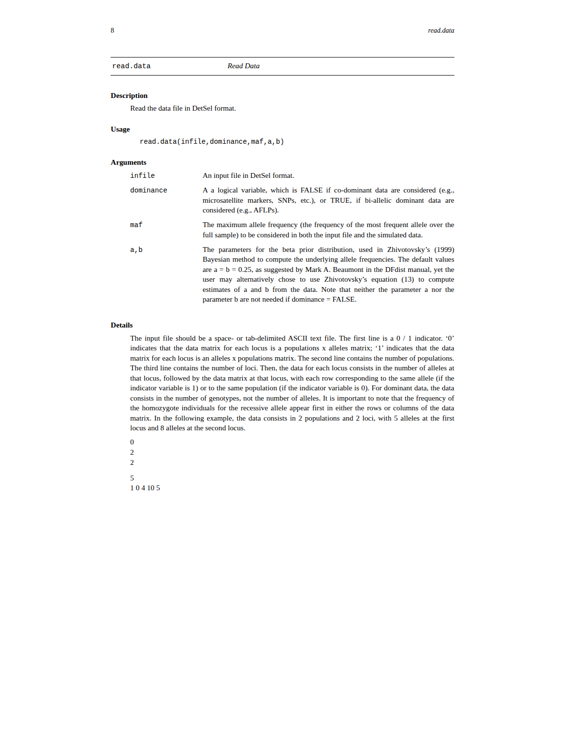8 read.data
| read.data | Read Data |
Description
Read the data file in DetSel format.
Usage
read.data(infile,dominance,maf,a,b)
Arguments
| infile | An input file in DetSel format. |
| dominance | A a logical variable, which is FALSE if co-dominant data are considered (e.g., microsatellite markers, SNPs, etc.), or TRUE, if bi-allelic dominant data are considered (e.g., AFLPs). |
| maf | The maximum allele frequency (the frequency of the most frequent allele over the full sample) to be considered in both the input file and the simulated data. |
| a,b | The parameters for the beta prior distribution, used in Zhivotovsky’s (1999) Bayesian method to compute the underlying allele frequencies. The default values are a = b = 0.25, as suggested by Mark A. Beaumont in the DFdist manual, yet the user may alternatively chose to use Zhivotovsky’s equation (13) to compute estimates of a and b from the data. Note that neither the parameter a nor the parameter b are not needed if dominance = FALSE. |
Details
The input file should be a space- or tab-delimited ASCII text file. The first line is a 0 / 1 indicator. ‘0’ indicates that the data matrix for each locus is a populations x alleles matrix; ‘1’ indicates that the data matrix for each locus is an alleles x populations matrix. The second line contains the number of populations. The third line contains the number of loci. Then, the data for each locus consists in the number of alleles at that locus, followed by the data matrix at that locus, with each row corresponding to the same allele (if the indicator variable is 1) or to the same population (if the indicator variable is 0). For dominant data, the data consists in the number of genotypes, not the number of alleles. It is important to note that the frequency of the homozygote individuals for the recessive allele appear first in either the rows or columns of the data matrix. In the following example, the data consists in 2 populations and 2 loci, with 5 alleles at the first locus and 8 alleles at the second locus.
0
2
2
5
1 0 4 10 5